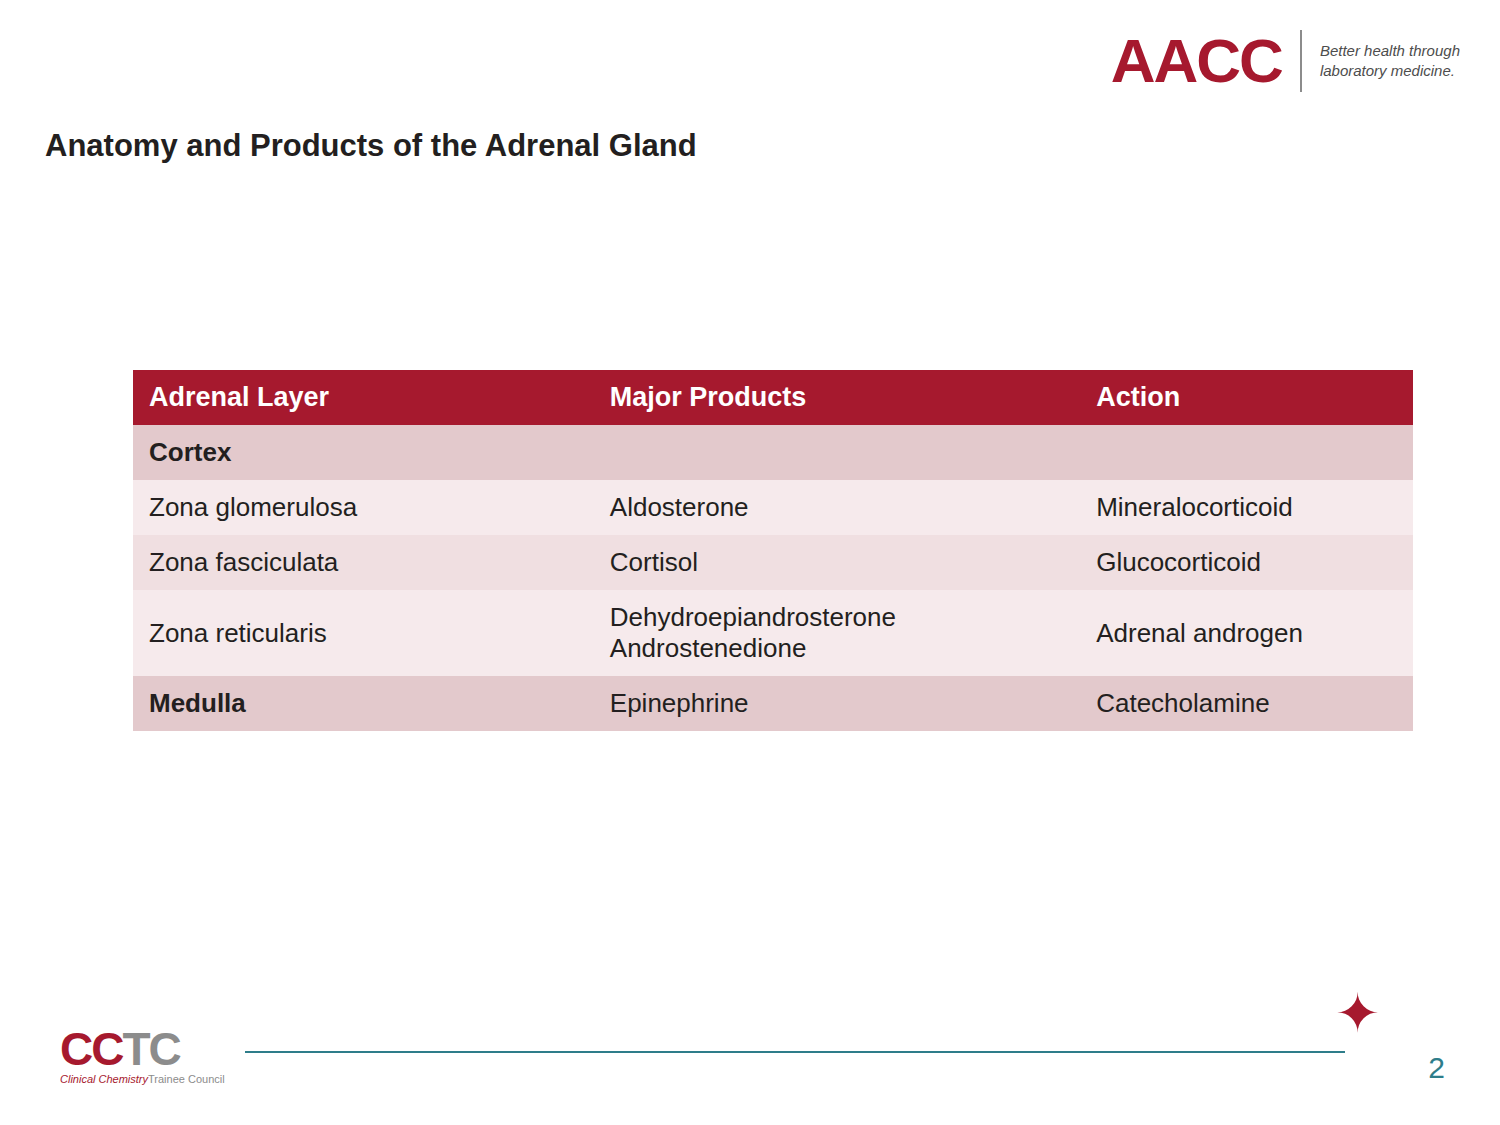AACC
Better health through
laboratory medicine.
Anatomy and Products of the Adrenal Gland
| Adrenal Layer | Major Products | Action |
| --- | --- | --- |
| Cortex |
| Zona glomerulosa | Aldosterone | Mineralocorticoid |
| Zona fasciculata | Cortisol | Glucocorticoid |
| Zona reticularis | Dehydroepiandrosterone Androstenedione | Adrenal androgen |
| Medulla | Epinephrine | Catecholamine |
CC TC
Clinical Chemistry Trainee Council
✦
2